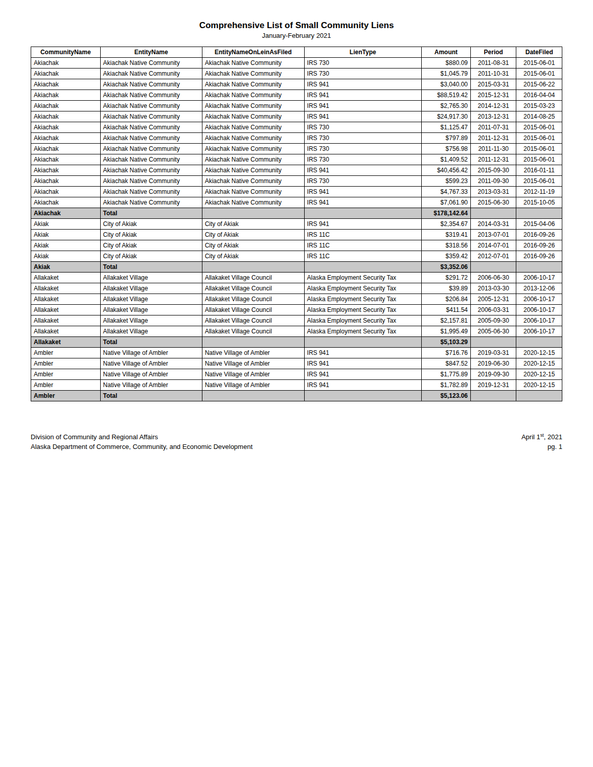Comprehensive List of Small Community Liens
January-February 2021
| CommunityName | EntityName | EntityNameOnLeinAsFiled | LienType | Amount | Period | DateFiled |
| --- | --- | --- | --- | --- | --- | --- |
| Akiachak | Akiachak Native Community | Akiachak Native Community | IRS 730 | $880.09 | 2011-08-31 | 2015-06-01 |
| Akiachak | Akiachak Native Community | Akiachak Native Community | IRS 730 | $1,045.79 | 2011-10-31 | 2015-06-01 |
| Akiachak | Akiachak Native Community | Akiachak Native Community | IRS 941 | $3,040.00 | 2015-03-31 | 2015-06-22 |
| Akiachak | Akiachak Native Community | Akiachak Native Community | IRS 941 | $88,519.42 | 2015-12-31 | 2016-04-04 |
| Akiachak | Akiachak Native Community | Akiachak Native Community | IRS 941 | $2,765.30 | 2014-12-31 | 2015-03-23 |
| Akiachak | Akiachak Native Community | Akiachak Native Community | IRS 941 | $24,917.30 | 2013-12-31 | 2014-08-25 |
| Akiachak | Akiachak Native Community | Akiachak Native Community | IRS 730 | $1,125.47 | 2011-07-31 | 2015-06-01 |
| Akiachak | Akiachak Native Community | Akiachak Native Community | IRS 730 | $797.89 | 2011-12-31 | 2015-06-01 |
| Akiachak | Akiachak Native Community | Akiachak Native Community | IRS 730 | $756.98 | 2011-11-30 | 2015-06-01 |
| Akiachak | Akiachak Native Community | Akiachak Native Community | IRS 730 | $1,409.52 | 2011-12-31 | 2015-06-01 |
| Akiachak | Akiachak Native Community | Akiachak Native Community | IRS 941 | $40,456.42 | 2015-09-30 | 2016-01-11 |
| Akiachak | Akiachak Native Community | Akiachak Native Community | IRS 730 | $599.23 | 2011-09-30 | 2015-06-01 |
| Akiachak | Akiachak Native Community | Akiachak Native Community | IRS 941 | $4,767.33 | 2013-03-31 | 2012-11-19 |
| Akiachak | Akiachak Native Community | Akiachak Native Community | IRS 941 | $7,061.90 | 2015-06-30 | 2015-10-05 |
| Akiachak | Total | | | $178,142.64 | | |
| Akiak | City of Akiak | City of Akiak | IRS 941 | $2,354.67 | 2014-03-31 | 2015-04-06 |
| Akiak | City of Akiak | City of Akiak | IRS 11C | $319.41 | 2013-07-01 | 2016-09-26 |
| Akiak | City of Akiak | City of Akiak | IRS 11C | $318.56 | 2014-07-01 | 2016-09-26 |
| Akiak | City of Akiak | City of Akiak | IRS 11C | $359.42 | 2012-07-01 | 2016-09-26 |
| Akiak | Total | | | $3,352.06 | | |
| Allakaket | Allakaket Village | Allakaket Village Council | Alaska Employment Security Tax | $291.72 | 2006-06-30 | 2006-10-17 |
| Allakaket | Allakaket Village | Allakaket Village Council | Alaska Employment Security Tax | $39.89 | 2013-03-30 | 2013-12-06 |
| Allakaket | Allakaket Village | Allakaket Village Council | Alaska Employment Security Tax | $206.84 | 2005-12-31 | 2006-10-17 |
| Allakaket | Allakaket Village | Allakaket Village Council | Alaska Employment Security Tax | $411.54 | 2006-03-31 | 2006-10-17 |
| Allakaket | Allakaket Village | Allakaket Village Council | Alaska Employment Security Tax | $2,157.81 | 2005-09-30 | 2006-10-17 |
| Allakaket | Allakaket Village | Allakaket Village Council | Alaska Employment Security Tax | $1,995.49 | 2005-06-30 | 2006-10-17 |
| Allakaket | Total | | | $5,103.29 | | |
| Ambler | Native Village of Ambler | Native Village of Ambler | IRS 941 | $716.76 | 2019-03-31 | 2020-12-15 |
| Ambler | Native Village of Ambler | Native Village of Ambler | IRS 941 | $847.52 | 2019-06-30 | 2020-12-15 |
| Ambler | Native Village of Ambler | Native Village of Ambler | IRS 941 | $1,775.89 | 2019-09-30 | 2020-12-15 |
| Ambler | Native Village of Ambler | Native Village of Ambler | IRS 941 | $1,782.89 | 2019-12-31 | 2020-12-15 |
| Ambler | Total | | | $5,123.06 | | |
Division of Community and Regional Affairs
Alaska Department of Commerce, Community, and Economic Development
April 1st, 2021
pg. 1